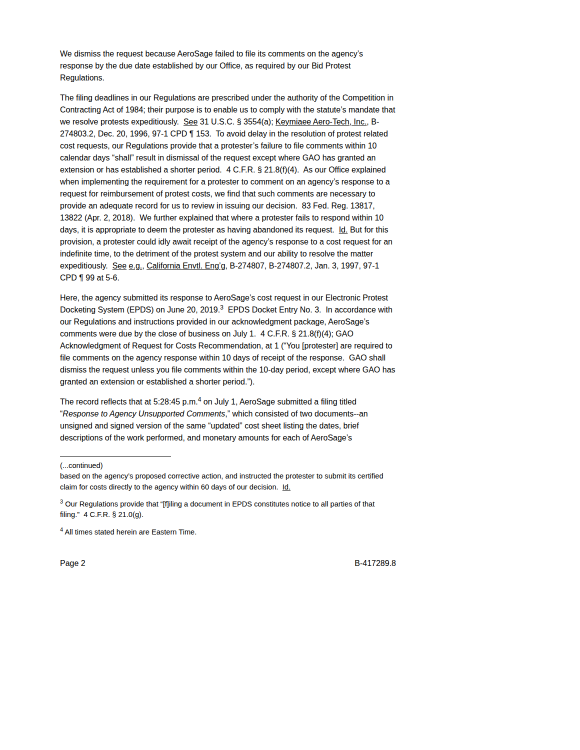We dismiss the request because AeroSage failed to file its comments on the agency’s response by the due date established by our Office, as required by our Bid Protest Regulations.
The filing deadlines in our Regulations are prescribed under the authority of the Competition in Contracting Act of 1984; their purpose is to enable us to comply with the statute’s mandate that we resolve protests expeditiously. See 31 U.S.C. § 3554(a); Keymiaee Aero-Tech, Inc., B-274803.2, Dec. 20, 1996, 97-1 CPD ¶ 153. To avoid delay in the resolution of protest related cost requests, our Regulations provide that a protester’s failure to file comments within 10 calendar days “shall” result in dismissal of the request except where GAO has granted an extension or has established a shorter period. 4 C.F.R. § 21.8(f)(4). As our Office explained when implementing the requirement for a protester to comment on an agency’s response to a request for reimbursement of protest costs, we find that such comments are necessary to provide an adequate record for us to review in issuing our decision. 83 Fed. Reg. 13817, 13822 (Apr. 2, 2018). We further explained that where a protester fails to respond within 10 days, it is appropriate to deem the protester as having abandoned its request. Id. But for this provision, a protester could idly await receipt of the agency’s response to a cost request for an indefinite time, to the detriment of the protest system and our ability to resolve the matter expeditiously. See e.g., California Envtl. Eng’g, B-274807, B-274807.2, Jan. 3, 1997, 97-1 CPD ¶ 99 at 5-6.
Here, the agency submitted its response to AeroSage’s cost request in our Electronic Protest Docketing System (EPDS) on June 20, 2019.3 EPDS Docket Entry No. 3. In accordance with our Regulations and instructions provided in our acknowledgment package, AeroSage’s comments were due by the close of business on July 1. 4 C.F.R. § 21.8(f)(4); GAO Acknowledgment of Request for Costs Recommendation, at 1 (“You [protester] are required to file comments on the agency response within 10 days of receipt of the response. GAO shall dismiss the request unless you file comments within the 10-day period, except where GAO has granted an extension or established a shorter period.”).
The record reflects that at 5:28:45 p.m.4 on July 1, AeroSage submitted a filing titled “Response to Agency Unsupported Comments,” which consisted of two documents--an unsigned and signed version of the same “updated” cost sheet listing the dates, brief descriptions of the work performed, and monetary amounts for each of AeroSage’s
(...continued)
based on the agency’s proposed corrective action, and instructed the protester to submit its certified claim for costs directly to the agency within 60 days of our decision. Id.
3 Our Regulations provide that “[f]iling a document in EPDS constitutes notice to all parties of that filing.” 4 C.F.R. § 21.0(g).
4 All times stated herein are Eastern Time.
Page 2 B-417289.8